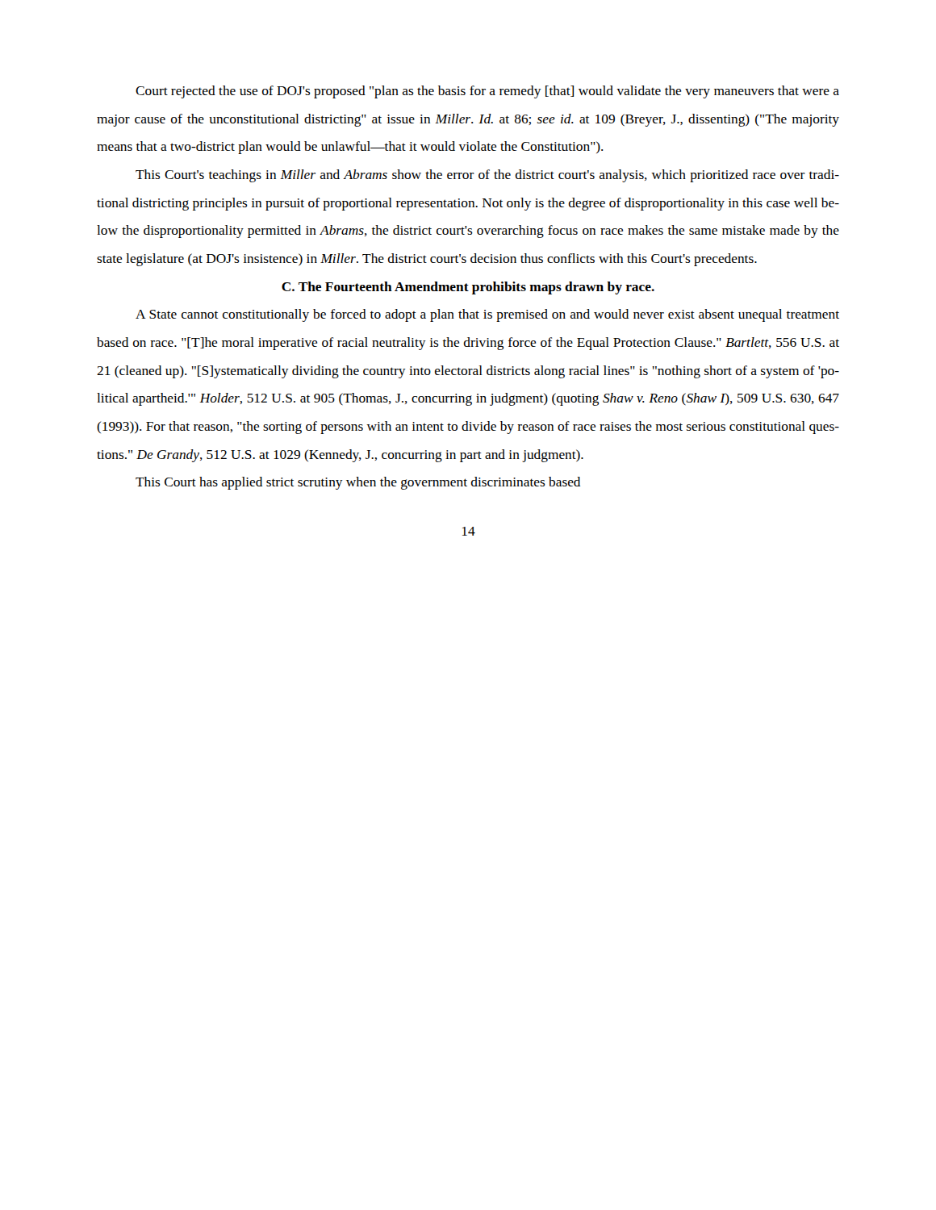Court rejected the use of DOJ's proposed "plan as the basis for a remedy [that] would validate the very maneuvers that were a major cause of the unconstitutional districting" at issue in Miller. Id. at 86; see id. at 109 (Breyer, J., dissenting) ("The majority means that a two-district plan would be unlawful—that it would violate the Constitution").
This Court's teachings in Miller and Abrams show the error of the district court's analysis, which prioritized race over traditional districting principles in pursuit of proportional representation. Not only is the degree of disproportionality in this case well below the disproportionality permitted in Abrams, the district court's overarching focus on race makes the same mistake made by the state legislature (at DOJ's insistence) in Miller. The district court's decision thus conflicts with this Court's precedents.
C. The Fourteenth Amendment prohibits maps drawn by race.
A State cannot constitutionally be forced to adopt a plan that is premised on and would never exist absent unequal treatment based on race. "[T]he moral imperative of racial neutrality is the driving force of the Equal Protection Clause." Bartlett, 556 U.S. at 21 (cleaned up). "[S]ystematically dividing the country into electoral districts along racial lines" is "nothing short of a system of 'political apartheid.'" Holder, 512 U.S. at 905 (Thomas, J., concurring in judgment) (quoting Shaw v. Reno (Shaw I), 509 U.S. 630, 647 (1993)). For that reason, "the sorting of persons with an intent to divide by reason of race raises the most serious constitutional questions." De Grandy, 512 U.S. at 1029 (Kennedy, J., concurring in part and in judgment).
This Court has applied strict scrutiny when the government discriminates based
14